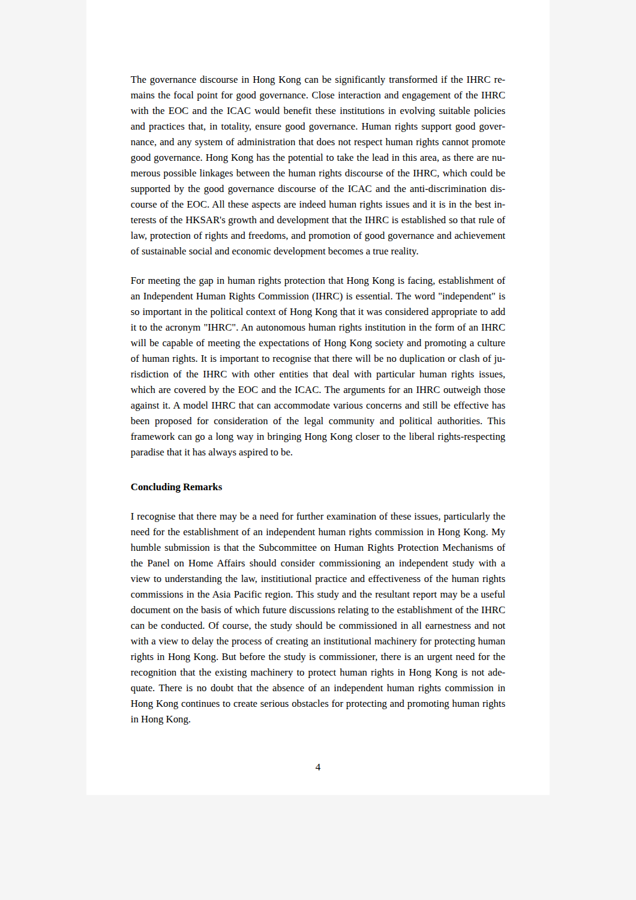The governance discourse in Hong Kong can be significantly transformed if the IHRC remains the focal point for good governance. Close interaction and engagement of the IHRC with the EOC and the ICAC would benefit these institutions in evolving suitable policies and practices that, in totality, ensure good governance. Human rights support good governance, and any system of administration that does not respect human rights cannot promote good governance. Hong Kong has the potential to take the lead in this area, as there are numerous possible linkages between the human rights discourse of the IHRC, which could be supported by the good governance discourse of the ICAC and the anti-discrimination discourse of the EOC. All these aspects are indeed human rights issues and it is in the best interests of the HKSAR's growth and development that the IHRC is established so that rule of law, protection of rights and freedoms, and promotion of good governance and achievement of sustainable social and economic development becomes a true reality.
For meeting the gap in human rights protection that Hong Kong is facing, establishment of an Independent Human Rights Commission (IHRC) is essential. The word "independent" is so important in the political context of Hong Kong that it was considered appropriate to add it to the acronym "IHRC". An autonomous human rights institution in the form of an IHRC will be capable of meeting the expectations of Hong Kong society and promoting a culture of human rights. It is important to recognise that there will be no duplication or clash of jurisdiction of the IHRC with other entities that deal with particular human rights issues, which are covered by the EOC and the ICAC. The arguments for an IHRC outweigh those against it. A model IHRC that can accommodate various concerns and still be effective has been proposed for consideration of the legal community and political authorities. This framework can go a long way in bringing Hong Kong closer to the liberal rights-respecting paradise that it has always aspired to be.
Concluding Remarks
I recognise that there may be a need for further examination of these issues, particularly the need for the establishment of an independent human rights commission in Hong Kong. My humble submission is that the Subcommittee on Human Rights Protection Mechanisms of the Panel on Home Affairs should consider commissioning an independent study with a view to understanding the law, institiutional practice and effectiveness of the human rights commissions in the Asia Pacific region. This study and the resultant report may be a useful document on the basis of which future discussions relating to the establishment of the IHRC can be conducted. Of course, the study should be commissioned in all earnestness and not with a view to delay the process of creating an institutional machinery for protecting human rights in Hong Kong. But before the study is commissioner, there is an urgent need for the recognition that the existing machinery to protect human rights in Hong Kong is not adequate. There is no doubt that the absence of an independent human rights commission in Hong Kong continues to create serious obstacles for protecting and promoting human rights in Hong Kong.
4